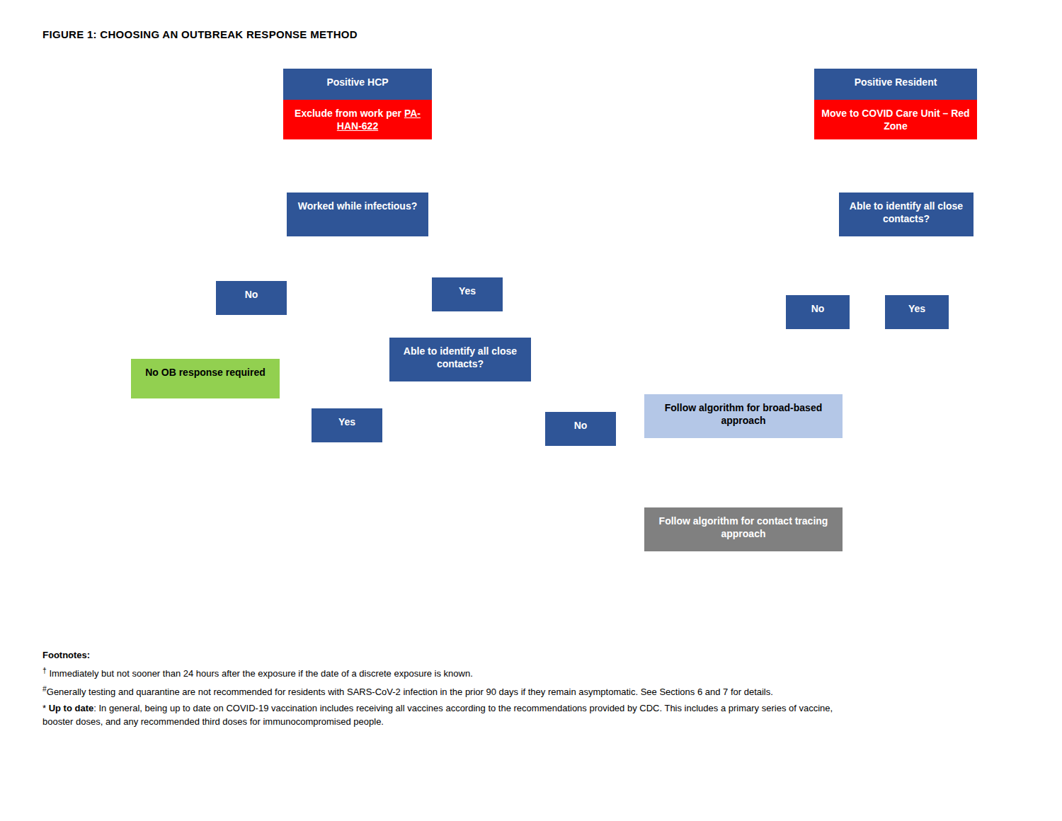FIGURE 1: CHOOSING AN OUTBREAK RESPONSE METHOD
Positive HCP
Exclude from work per PA-HAN-622
Worked while infectious?
No
Yes
No OB response required
Able to identify all close contacts?
Yes
No
Positive Resident
Move to COVID Care Unit – Red Zone
Able to identify all close contacts?
No
Yes
Follow algorithm for broad-based approach
Follow algorithm for contact tracing approach
Footnotes:
† Immediately but not sooner than 24 hours after the exposure if the date of a discrete exposure is known.
#Generally testing and quarantine are not recommended for residents with SARS-CoV-2 infection in the prior 90 days if they remain asymptomatic. See Sections 6 and 7 for details.
* Up to date: In general, being up to date on COVID-19 vaccination includes receiving all vaccines according to the recommendations provided by CDC. This includes a primary series of vaccine, booster doses, and any recommended third doses for immunocompromised people.